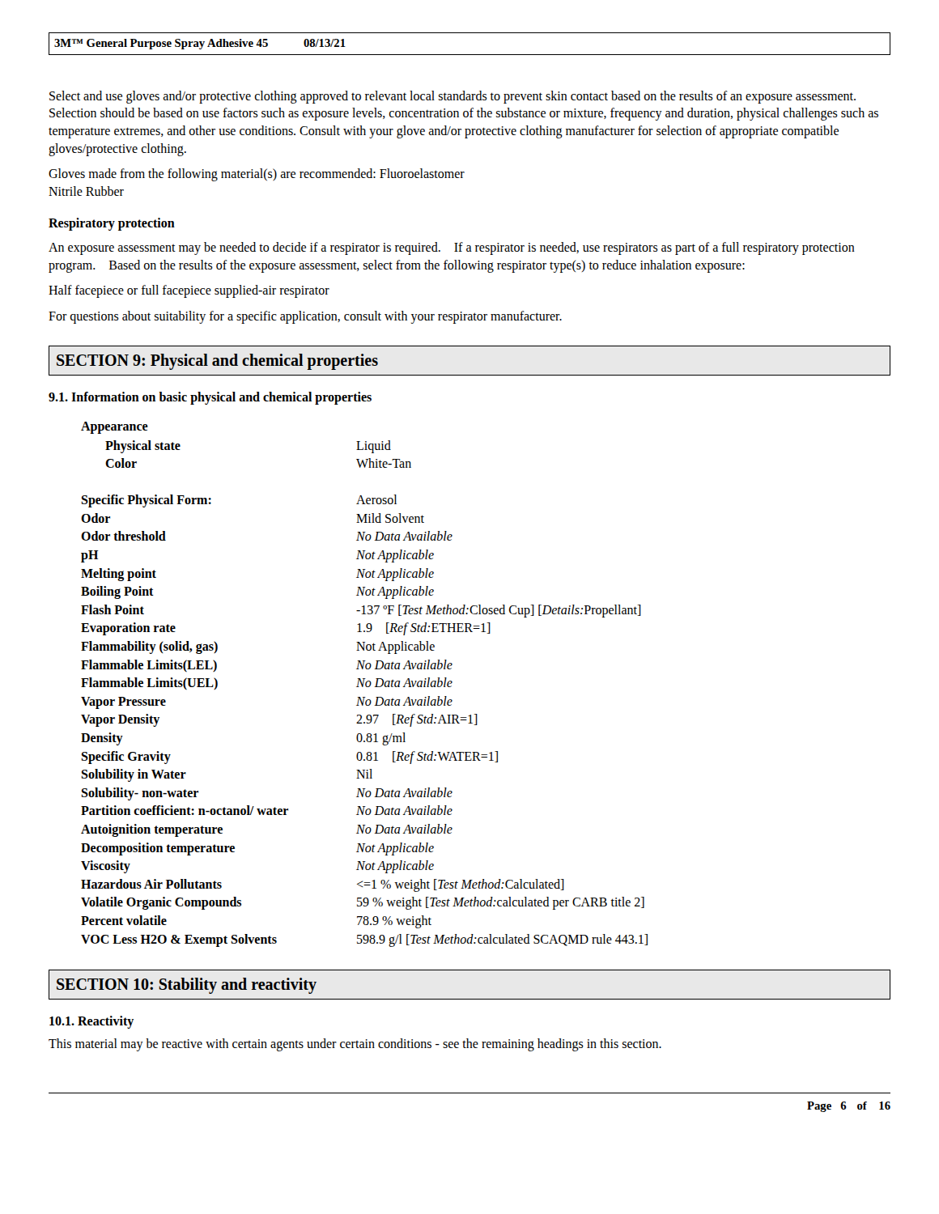3M™ General Purpose Spray Adhesive 45 08/13/21
Select and use gloves and/or protective clothing approved to relevant local standards to prevent skin contact based on the results of an exposure assessment. Selection should be based on use factors such as exposure levels, concentration of the substance or mixture, frequency and duration, physical challenges such as temperature extremes, and other use conditions. Consult with your glove and/or protective clothing manufacturer for selection of appropriate compatible gloves/protective clothing.
Gloves made from the following material(s) are recommended: Fluoroelastomer
Nitrile Rubber
Respiratory protection
An exposure assessment may be needed to decide if a respirator is required. If a respirator is needed, use respirators as part of a full respiratory protection program. Based on the results of the exposure assessment, select from the following respirator type(s) to reduce inhalation exposure:
Half facepiece or full facepiece supplied-air respirator
For questions about suitability for a specific application, consult with your respirator manufacturer.
SECTION 9: Physical and chemical properties
9.1. Information on basic physical and chemical properties
Appearance
| Physical state | Liquid |
| Color | White-Tan |
| Specific Physical Form: | Aerosol |
| Odor | Mild Solvent |
| Odor threshold | No Data Available |
| pH | Not Applicable |
| Melting point | Not Applicable |
| Boiling Point | Not Applicable |
| Flash Point | -137 ºF [ Test Method: Closed Cup] [ Details: Propellant] |
| Evaporation rate | 1.9 [ Ref Std: ETHER=1] |
| Flammability (solid, gas) | Not Applicable |
| Flammable Limits(LEL) | No Data Available |
| Flammable Limits(UEL) | No Data Available |
| Vapor Pressure | No Data Available |
| Vapor Density | 2.97 [ Ref Std: AIR=1] |
| Density | 0.81 g/ml |
| Specific Gravity | 0.81 [ Ref Std: WATER=1] |
| Solubility in Water | Nil |
| Solubility- non-water | No Data Available |
| Partition coefficient: n-octanol/ water | No Data Available |
| Autoignition temperature | No Data Available |
| Decomposition temperature | Not Applicable |
| Viscosity | Not Applicable |
| Hazardous Air Pollutants | <=1 % weight [ Test Method: Calculated] |
| Volatile Organic Compounds | 59 % weight [ Test Method: calculated per CARB title 2] |
| Percent volatile | 78.9 % weight |
| VOC Less H2O & Exempt Solvents | 598.9 g/l [ Test Method: calculated SCAQMD rule 443.1] |
SECTION 10: Stability and reactivity
10.1. Reactivity
This material may be reactive with certain agents under certain conditions - see the remaining headings in this section.
Page 6 of 16